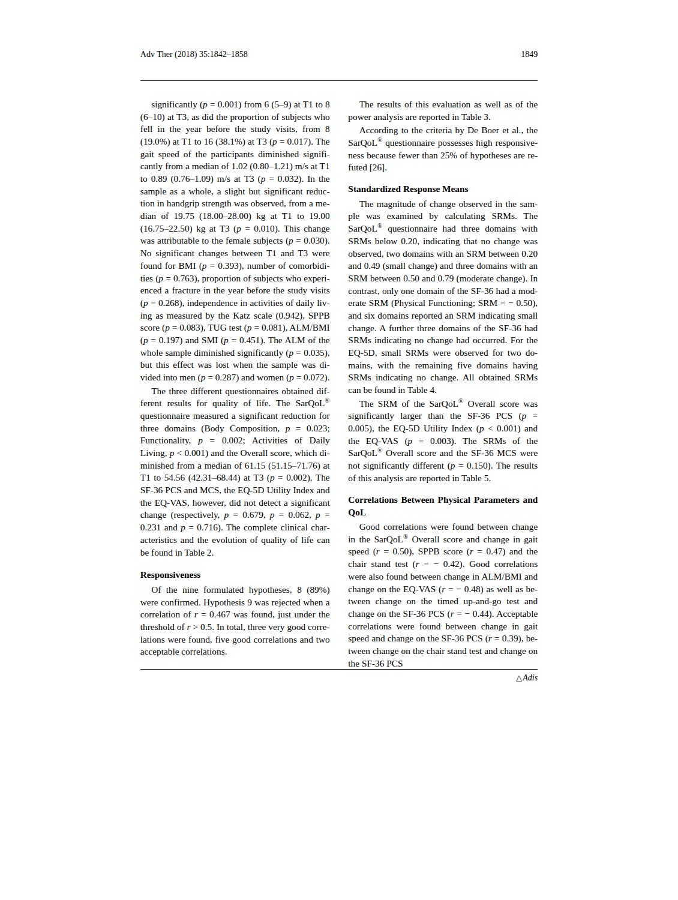Adv Ther (2018) 35:1842–1858
1849
significantly (p = 0.001) from 6 (5–9) at T1 to 8 (6–10) at T3, as did the proportion of subjects who fell in the year before the study visits, from 8 (19.0%) at T1 to 16 (38.1%) at T3 (p = 0.017). The gait speed of the participants diminished significantly from a median of 1.02 (0.80–1.21) m/s at T1 to 0.89 (0.76–1.09) m/s at T3 (p = 0.032). In the sample as a whole, a slight but significant reduction in handgrip strength was observed, from a median of 19.75 (18.00–28.00) kg at T1 to 19.00 (16.75–22.50) kg at T3 (p = 0.010). This change was attributable to the female subjects (p = 0.030). No significant changes between T1 and T3 were found for BMI (p = 0.393), number of comorbidities (p = 0.763), proportion of subjects who experienced a fracture in the year before the study visits (p = 0.268), independence in activities of daily living as measured by the Katz scale (0.942), SPPB score (p = 0.083), TUG test (p = 0.081), ALM/BMI (p = 0.197) and SMI (p = 0.451). The ALM of the whole sample diminished significantly (p = 0.035), but this effect was lost when the sample was divided into men (p = 0.287) and women (p = 0.072).
The three different questionnaires obtained different results for quality of life. The SarQoL® questionnaire measured a significant reduction for three domains (Body Composition, p = 0.023; Functionality, p = 0.002; Activities of Daily Living, p < 0.001) and the Overall score, which diminished from a median of 61.15 (51.15–71.76) at T1 to 54.56 (42.31–68.44) at T3 (p = 0.002). The SF-36 PCS and MCS, the EQ-5D Utility Index and the EQ-VAS, however, did not detect a significant change (respectively, p = 0.679, p = 0.062, p = 0.231 and p = 0.716). The complete clinical characteristics and the evolution of quality of life can be found in Table 2.
Responsiveness
Of the nine formulated hypotheses, 8 (89%) were confirmed. Hypothesis 9 was rejected when a correlation of r = 0.467 was found, just under the threshold of r > 0.5. In total, three very good correlations were found, five good correlations and two acceptable correlations.
The results of this evaluation as well as of the power analysis are reported in Table 3.
According to the criteria by De Boer et al., the SarQoL® questionnaire possesses high responsiveness because fewer than 25% of hypotheses are refuted [26].
Standardized Response Means
The magnitude of change observed in the sample was examined by calculating SRMs. The SarQoL® questionnaire had three domains with SRMs below 0.20, indicating that no change was observed, two domains with an SRM between 0.20 and 0.49 (small change) and three domains with an SRM between 0.50 and 0.79 (moderate change). In contrast, only one domain of the SF-36 had a moderate SRM (Physical Functioning; SRM = − 0.50), and six domains reported an SRM indicating small change. A further three domains of the SF-36 had SRMs indicating no change had occurred. For the EQ-5D, small SRMs were observed for two domains, with the remaining five domains having SRMs indicating no change. All obtained SRMs can be found in Table 4.
The SRM of the SarQoL® Overall score was significantly larger than the SF-36 PCS (p = 0.005), the EQ-5D Utility Index (p < 0.001) and the EQ-VAS (p = 0.003). The SRMs of the SarQoL® Overall score and the SF-36 MCS were not significantly different (p = 0.150). The results of this analysis are reported in Table 5.
Correlations Between Physical Parameters and QoL
Good correlations were found between change in the SarQoL® Overall score and change in gait speed (r = 0.50), SPPB score (r = 0.47) and the chair stand test (r = − 0.42). Good correlations were also found between change in ALM/BMI and change on the EQ-VAS (r = − 0.48) as well as between change on the timed up-and-go test and change on the SF-36 PCS (r = − 0.44). Acceptable correlations were found between change in gait speed and change on the SF-36 PCS (r = 0.39), between change on the chair stand test and change on the SF-36 PCS
△Adis